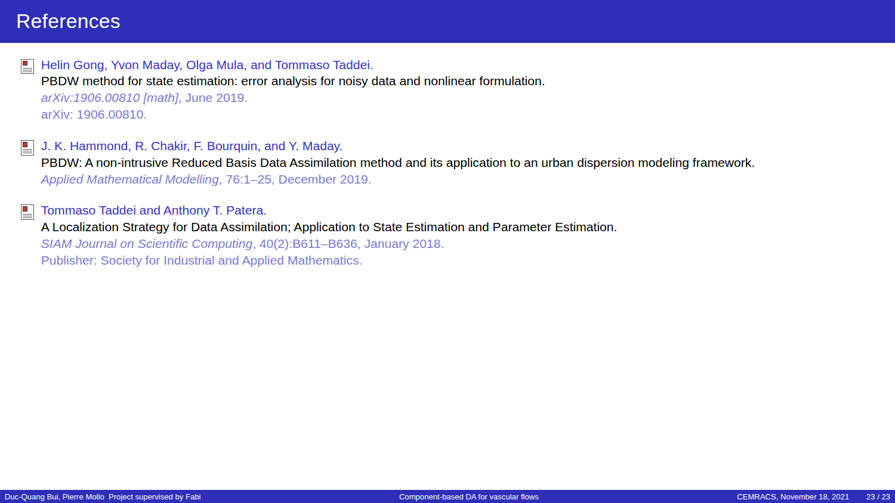References
Helin Gong, Yvon Maday, Olga Mula, and Tommaso Taddei.
PBDW method for state estimation: error analysis for noisy data and nonlinear formulation.
arXiv:1906.00810 [math], June 2019.
arXiv: 1906.00810.
J. K. Hammond, R. Chakir, F. Bourquin, and Y. Maday.
PBDW: A non-intrusive Reduced Basis Data Assimilation method and its application to an urban dispersion modeling framework.
Applied Mathematical Modelling, 76:1–25, December 2019.
Tommaso Taddei and Anthony T. Patera.
A Localization Strategy for Data Assimilation; Application to State Estimation and Parameter Estimation.
SIAM Journal on Scientific Computing, 40(2):B611–B636, January 2018.
Publisher: Society for Industrial and Applied Mathematics.
Duc-Quang Bui, Pierre Mollo Project supervised by Fabi
Component-based DA for vascular flows
CEMRACS, November 18, 202123 / 23